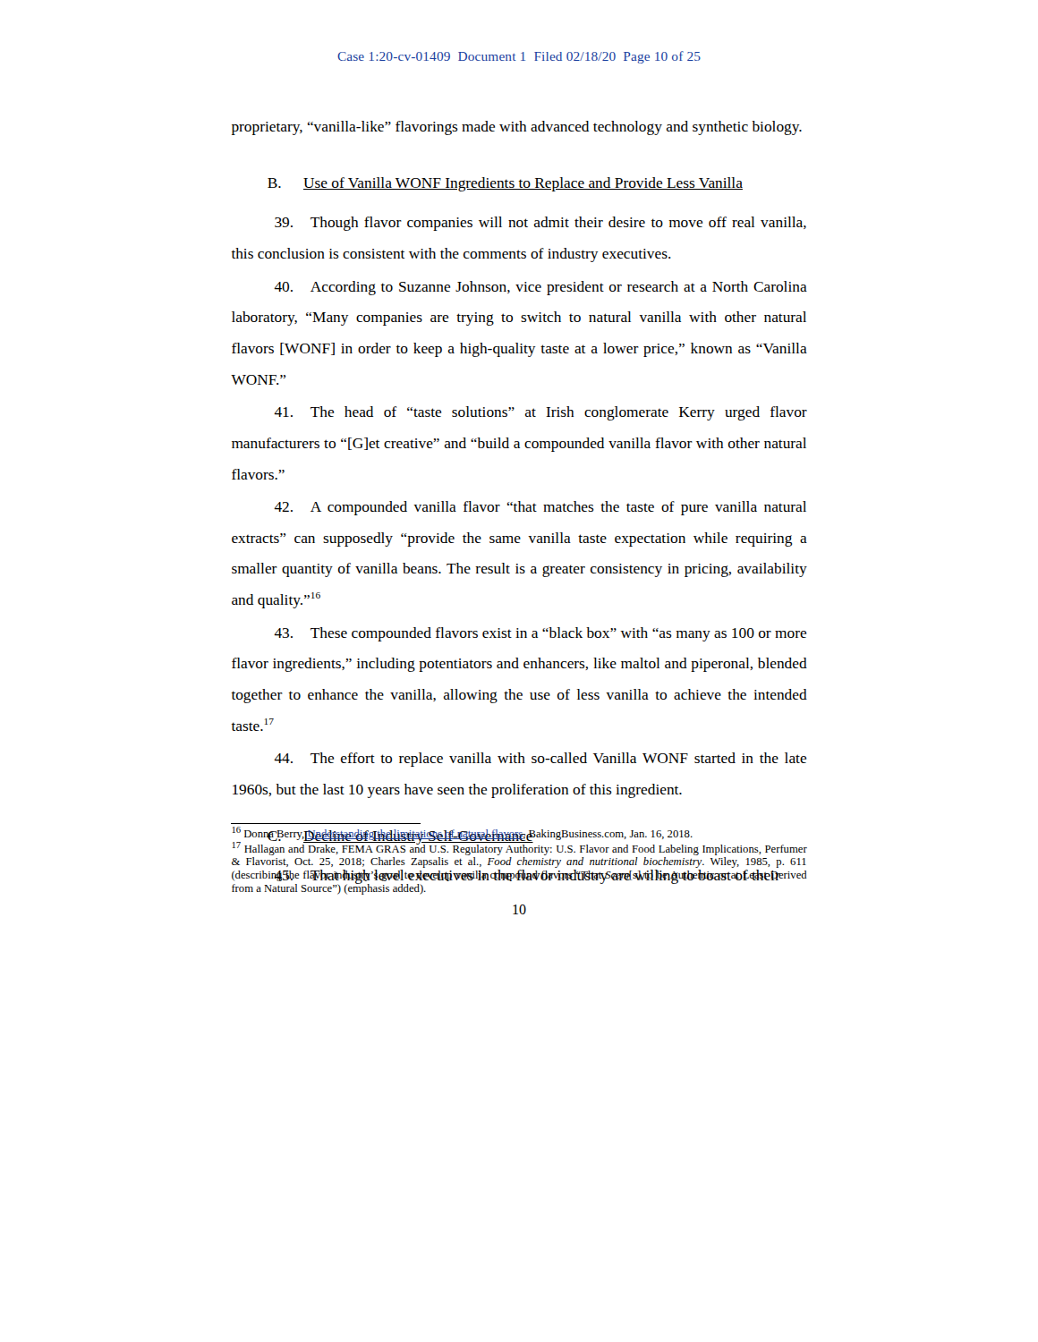Case 1:20-cv-01409 Document 1 Filed 02/18/20 Page 10 of 25
proprietary, “vanilla-like” flavorings made with advanced technology and synthetic biology.
B. Use of Vanilla WONF Ingredients to Replace and Provide Less Vanilla
39. Though flavor companies will not admit their desire to move off real vanilla, this conclusion is consistent with the comments of industry executives.
40. According to Suzanne Johnson, vice president or research at a North Carolina laboratory, “Many companies are trying to switch to natural vanilla with other natural flavors [WONF] in order to keep a high-quality taste at a lower price,” known as “Vanilla WONF.”
41. The head of “taste solutions” at Irish conglomerate Kerry urged flavor manufacturers to “[G]et creative” and “build a compounded vanilla flavor with other natural flavors.”
42. A compounded vanilla flavor “that matches the taste of pure vanilla natural extracts” can supposedly “provide the same vanilla taste expectation while requiring a smaller quantity of vanilla beans. The result is a greater consistency in pricing, availability and quality.”16
43. These compounded flavors exist in a “black box” with “as many as 100 or more flavor ingredients,” including potentiators and enhancers, like maltol and piperonal, blended together to enhance the vanilla, allowing the use of less vanilla to achieve the intended taste.17
44. The effort to replace vanilla with so-called Vanilla WONF started in the late 1960s, but the last 10 years have seen the proliferation of this ingredient.
C. Decline of Industry Self-Governance
45. That high level executives in the flavor industry are willing to boast of their
16 Donna Berry, Understanding the limitations of natural flavors, BakingBusiness.com, Jan. 16, 2018.
17 Hallagan and Drake, FEMA GRAS and U.S. Regulatory Authority: U.S. Flavor and Food Labeling Implications, Perfumer & Flavorist, Oct. 25, 2018; Charles Zapsalis et al., Food chemistry and nutritional biochemistry. Wiley, 1985, p. 611 (describing the flavor industry’s goal to develop vanilla compound flavors “That Seem[s] to be Authentic or at Least Derived from a Natural Source”) (emphasis added).
10